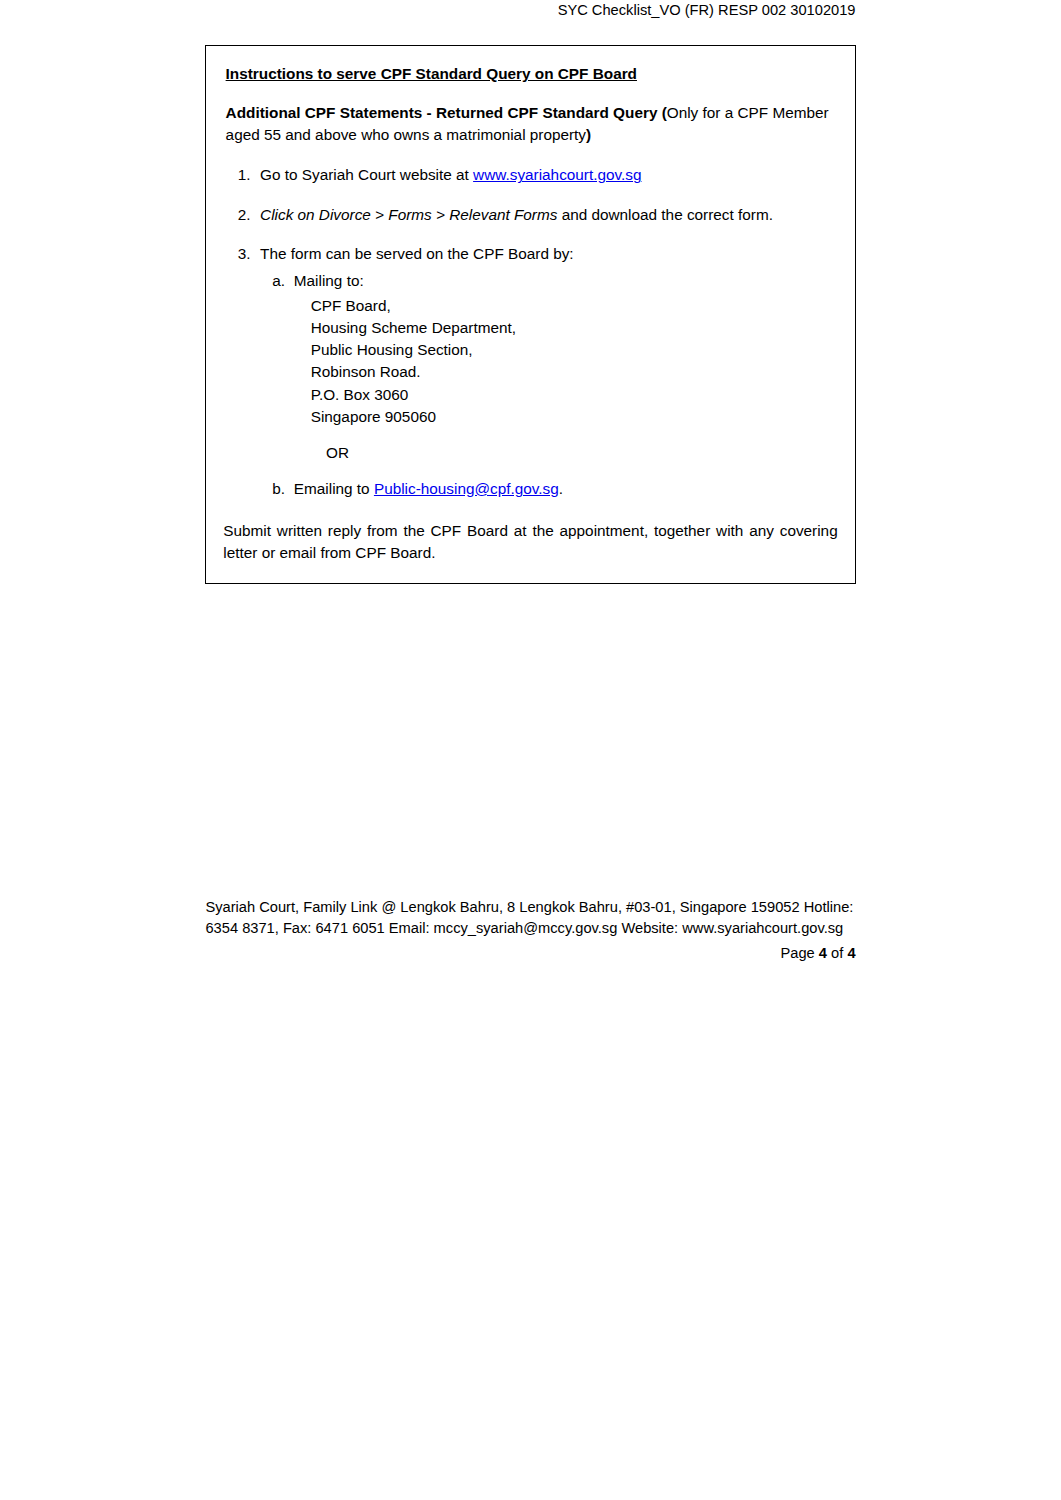SYC Checklist_VO (FR) RESP 002 30102019
Instructions to serve CPF Standard Query on CPF Board
Additional CPF Statements - Returned CPF Standard Query (Only for a CPF Member aged 55 and above who owns a matrimonial property)
Go to Syariah Court website at www.syariahcourt.gov.sg
Click on Divorce > Forms > Relevant Forms and download the correct form.
The form can be served on the CPF Board by:
Mailing to:
CPF Board,
Housing Scheme Department,
Public Housing Section,
Robinson Road.
P.O. Box 3060
Singapore 905060
OR
Emailing to Public-housing@cpf.gov.sg.
Submit written reply from the CPF Board at the appointment, together with any covering letter or email from CPF Board.
Syariah Court, Family Link @ Lengkok Bahru, 8 Lengkok Bahru, #03-01, Singapore 159052 Hotline: 6354 8371, Fax: 6471 6051 Email: mccy_syariah@mccy.gov.sg Website: www.syariahcourt.gov.sg
Page 4 of 4